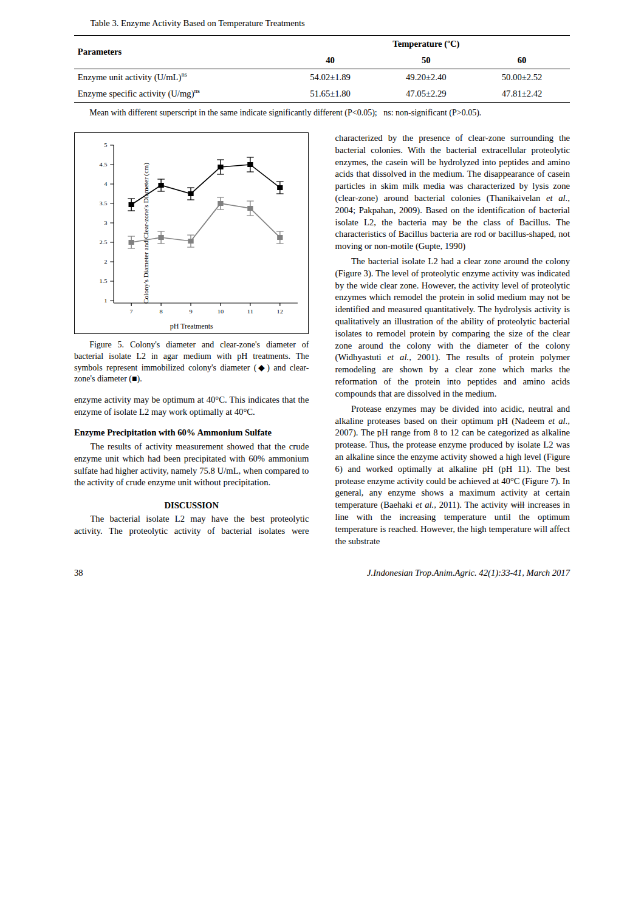Table 3. Enzyme Activity Based on Temperature Treatments
| Parameters | Temperature (ºC) |
| --- | --- |
| 40 | 50 | 60 |
| Enzyme unit activity (U/mL) ns | 54.02±1.89 | 49.20±2.40 | 50.00±2.52 |
| Enzyme specific activity (U/mg) ns | 51.65±1.80 | 47.05±2.29 | 47.81±2.42 |
Mean with different superscript in the same indicate significantly different (P<0.05); ns: non-significant (P>0.05).
Colony's Diameter and Clear-zone's Diameter (cm) 5 4.5 4 3.5 3 2.5 2 1.5 1 7 8 9 10 11 12
pH Treatments
Figure 5. Colony's diameter and clear-zone's diameter of bacterial isolate L2 in agar medium with pH treatments. The symbols represent immobilized colony's diameter (◆) and clear-zone's diameter (■).
enzyme activity may be optimum at 40°C. This indicates that the enzyme of isolate L2 may work optimally at 40°C.
Enzyme Precipitation with 60% Ammonium Sulfate
The results of activity measurement showed that the crude enzyme unit which had been precipitated with 60% ammonium sulfate had higher activity, namely 75.8 U/mL, when compared to the activity of crude enzyme unit without precipitation.
DISCUSSION
The bacterial isolate L2 may have the best proteolytic activity. The proteolytic activity of bacterial isolates were characterized by the presence of clear-zone surrounding the bacterial colonies. With the bacterial extracellular proteolytic enzymes, the casein will be hydrolyzed into peptides and amino acids that dissolved in the medium. The disappearance of casein particles in skim milk media was characterized by lysis zone (clear-zone) around bacterial colonies (Thanikaivelan et al., 2004; Pakpahan, 2009). Based on the identification of bacterial isolate L2, the bacteria may be the class of Bacillus. The characteristics of Bacillus bacteria are rod or bacillus-shaped, not moving or non-motile (Gupte, 1990)
The bacterial isolate L2 had a clear zone around the colony (Figure 3). The level of proteolytic enzyme activity was indicated by the wide clear zone. However, the activity level of proteolytic enzymes which remodel the protein in solid medium may not be identified and measured quantitatively. The hydrolysis activity is qualitatively an illustration of the ability of proteolytic bacterial isolates to remodel protein by comparing the size of the clear zone around the colony with the diameter of the colony (Widhyastuti et al., 2001). The results of protein polymer remodeling are shown by a clear zone which marks the reformation of the protein into peptides and amino acids compounds that are dissolved in the medium.
Protease enzymes may be divided into acidic, neutral and alkaline proteases based on their optimum pH (Nadeem et al., 2007). The pH range from 8 to 12 can be categorized as alkaline protease. Thus, the protease enzyme produced by isolate L2 was an alkaline since the enzyme activity showed a high level (Figure 6) and worked optimally at alkaline pH (pH 11). The best protease enzyme activity could be achieved at 40°C (Figure 7). In general, any enzyme shows a maximum activity at certain temperature (Baehaki et al., 2011). The activity will increases in line with the increasing temperature until the optimum temperature is reached. However, the high temperature will affect the substrate
38
J.Indonesian Trop.Anim.Agric. 42(1):33-41, March 2017